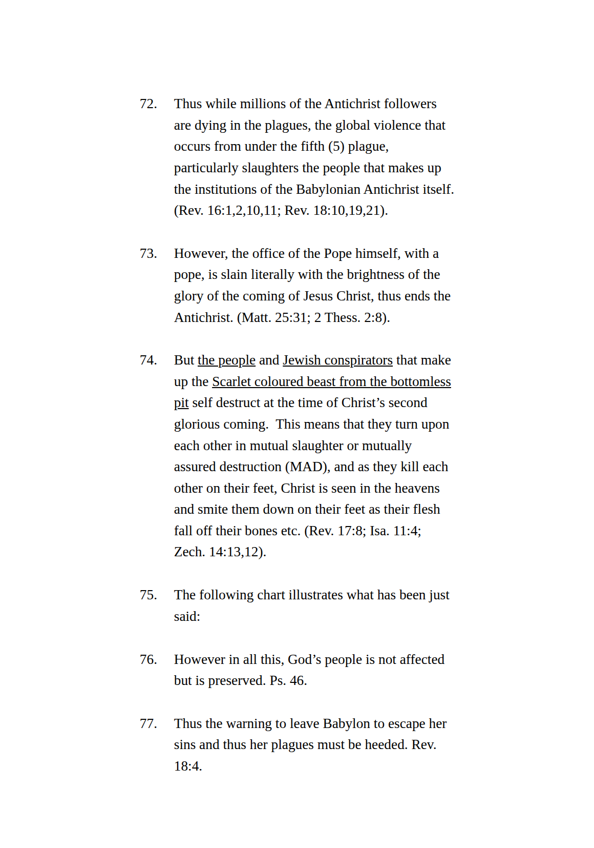72. Thus while millions of the Antichrist followers are dying in the plagues, the global violence that occurs from under the fifth (5) plague, particularly slaughters the people that makes up the institutions of the Babylonian Antichrist itself. (Rev. 16:1,2,10,11; Rev. 18:10,19,21).
73. However, the office of the Pope himself, with a pope, is slain literally with the brightness of the glory of the coming of Jesus Christ, thus ends the Antichrist. (Matt. 25:31; 2 Thess. 2:8).
74. But the people and Jewish conspirators that make up the Scarlet coloured beast from the bottomless pit self destruct at the time of Christ’s second glorious coming. This means that they turn upon each other in mutual slaughter or mutually assured destruction (MAD), and as they kill each other on their feet, Christ is seen in the heavens and smite them down on their feet as their flesh fall off their bones etc. (Rev. 17:8; Isa. 11:4; Zech. 14:13,12).
75. The following chart illustrates what has been just said:
76. However in all this, God’s people is not affected but is preserved. Ps. 46.
77. Thus the warning to leave Babylon to escape her sins and thus her plagues must be heeded. Rev. 18:4.